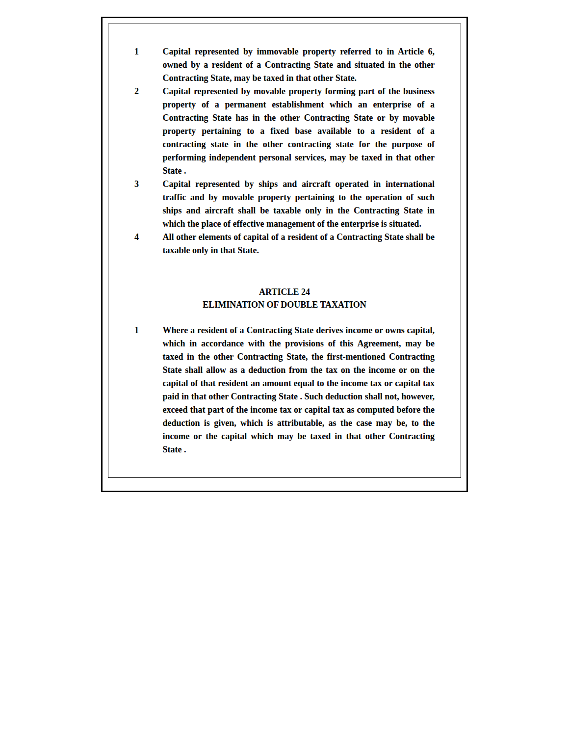1
Capital represented by immovable property referred to in Article 6, owned by a resident of a Contracting State and situated in the other Contracting State, may be taxed in that other State.
2
Capital represented by movable property forming part of the business property of a permanent establishment which an enterprise of a Contracting State has in the other Contracting State or by movable property pertaining to a fixed base available to a resident of a contracting state in the other contracting state for the purpose of performing independent personal services, may be taxed in that other State .
3
Capital represented by ships and aircraft operated in international traffic and by movable property pertaining to the operation of such ships and aircraft shall be taxable only in the Contracting State in which the place of effective management of the enterprise is situated.
4
All other elements of capital of a resident of a Contracting State shall be taxable only in that State.
ARTICLE 24
ELIMINATION OF DOUBLE TAXATION
1
Where a resident of a Contracting State derives income or owns capital, which in accordance with the provisions of this Agreement, may be taxed in the other Contracting State, the first-mentioned Contracting State shall allow as a deduction from the tax on the income or on the capital of that resident an amount equal to the income tax or capital tax paid in that other Contracting State . Such deduction shall not, however, exceed that part of the income tax or capital tax as computed before the deduction is given, which is attributable, as the case may be, to the income or the capital which may be taxed in that other Contracting State .